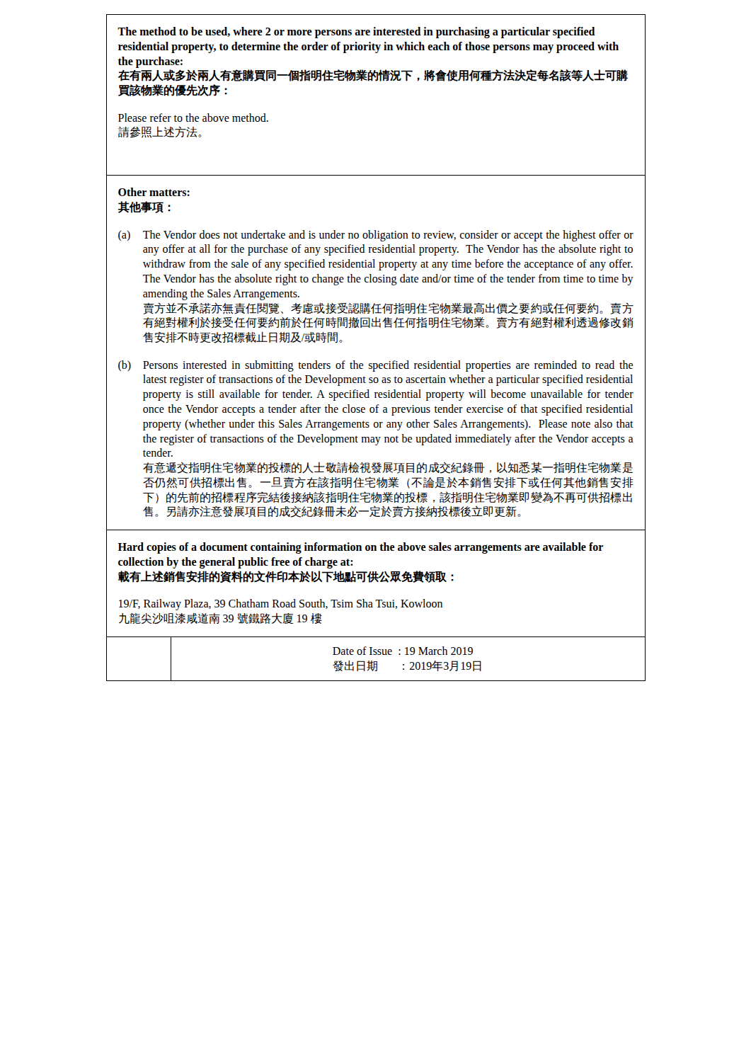The method to be used, where 2 or more persons are interested in purchasing a particular specified residential property, to determine the order of priority in which each of those persons may proceed with the purchase:
在有兩人或多於兩人有意購買同一個指明住宅物業的情況下，將會使用何種方法決定每名該等人士可購買該物業的優先次序：
Please refer to the above method.
請參照上述方法。
Other matters:
其他事項：
(a)
The Vendor does not undertake and is under no obligation to review, consider or accept the highest offer or any offer at all for the purchase of any specified residential property. The Vendor has the absolute right to withdraw from the sale of any specified residential property at any time before the acceptance of any offer. The Vendor has the absolute right to change the closing date and/or time of the tender from time to time by amending the Sales Arrangements.
賣方並不承諾亦無責任閱覽、考慮或接受認購任何指明住宅物業最高出價之要約或任何要約。賣方有絕對權利於接受任何要約前於任何時間撤回出售任何指明住宅物業。賣方有絕對權利透過修改銷售安排不時更改招標截止日期及/或時間。
(b)
Persons interested in submitting tenders of the specified residential properties are reminded to read the latest register of transactions of the Development so as to ascertain whether a particular specified residential property is still available for tender. A specified residential property will become unavailable for tender once the Vendor accepts a tender after the close of a previous tender exercise of that specified residential property (whether under this Sales Arrangements or any other Sales Arrangements). Please note also that the register of transactions of the Development may not be updated immediately after the Vendor accepts a tender.
有意遞交指明住宅物業的投標的人士敬請檢視發展項目的成交紀錄冊，以知悉某一指明住宅物業是否仍然可供招標出售。一旦賣方在該指明住宅物業（不論是於本銷售安排下或任何其他銷售安排下）的先前的招標程序完結後接納該指明住宅物業的投標，該指明住宅物業即變為不再可供招標出售。另請亦注意發展項目的成交紀錄冊未必一定於賣方接納投標後立即更新。
Hard copies of a document containing information on the above sales arrangements are available for collection by the general public free of charge at:
載有上述銷售安排的資料的文件印本於以下地點可供公眾免費領取：
19/F, Railway Plaza, 39 Chatham Road South, Tsim Sha Tsui, Kowloon
九龍尖沙咀漆咸道南 39 號鐵路大廈 19 樓
| Date of Issue | : 19 March 2019 |
| 發出日期 | ：2019年3月19日 |